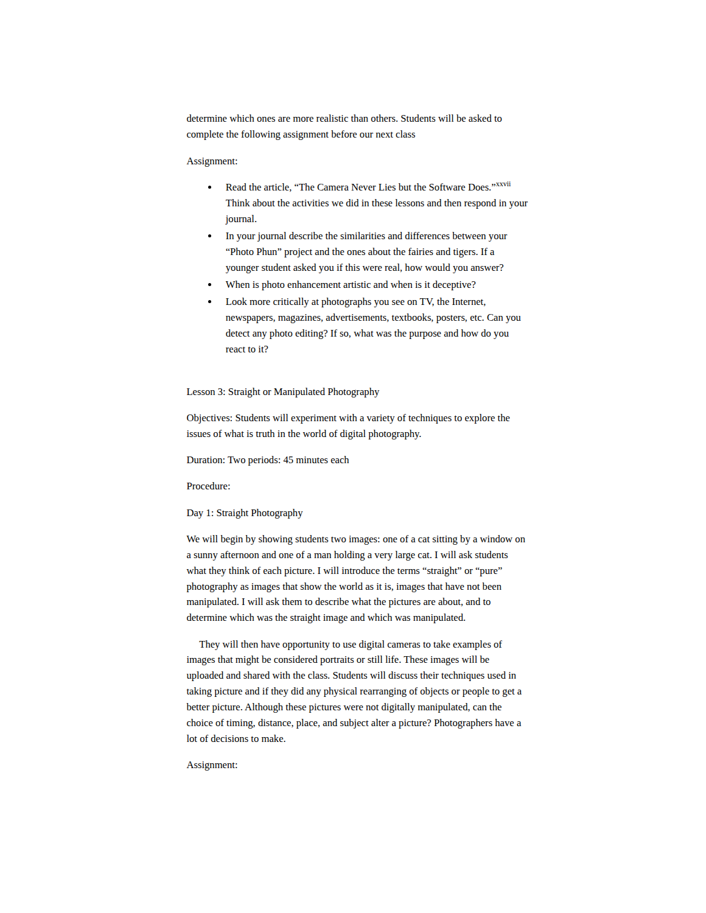determine which ones are more realistic than others. Students will be asked to complete the following assignment before our next class
Assignment:
Read the article, “The Camera Never Lies but the Software Does.”xxvii Think about the activities we did in these lessons and then respond in your journal.
In your journal describe the similarities and differences between your “Photo Phun” project and the ones about the fairies and tigers. If a younger student asked you if this were real, how would you answer?
When is photo enhancement artistic and when is it deceptive?
Look more critically at photographs you see on TV, the Internet, newspapers, magazines, advertisements, textbooks, posters, etc. Can you detect any photo editing? If so, what was the purpose and how do you react to it?
Lesson 3: Straight or Manipulated Photography
Objectives: Students will experiment with a variety of techniques to explore the issues of what is truth in the world of digital photography.
Duration: Two periods: 45 minutes each
Procedure:
Day 1: Straight Photography
We will begin by showing students two images: one of a cat sitting by a window on a sunny afternoon and one of a man holding a very large cat. I will ask students what they think of each picture. I will introduce the terms “straight” or “pure” photography as images that show the world as it is, images that have not been manipulated. I will ask them to describe what the pictures are about, and to determine which was the straight image and which was manipulated.
They will then have opportunity to use digital cameras to take examples of images that might be considered portraits or still life. These images will be uploaded and shared with the class. Students will discuss their techniques used in taking picture and if they did any physical rearranging of objects or people to get a better picture. Although these pictures were not digitally manipulated, can the choice of timing, distance, place, and subject alter a picture? Photographers have a lot of decisions to make.
Assignment: